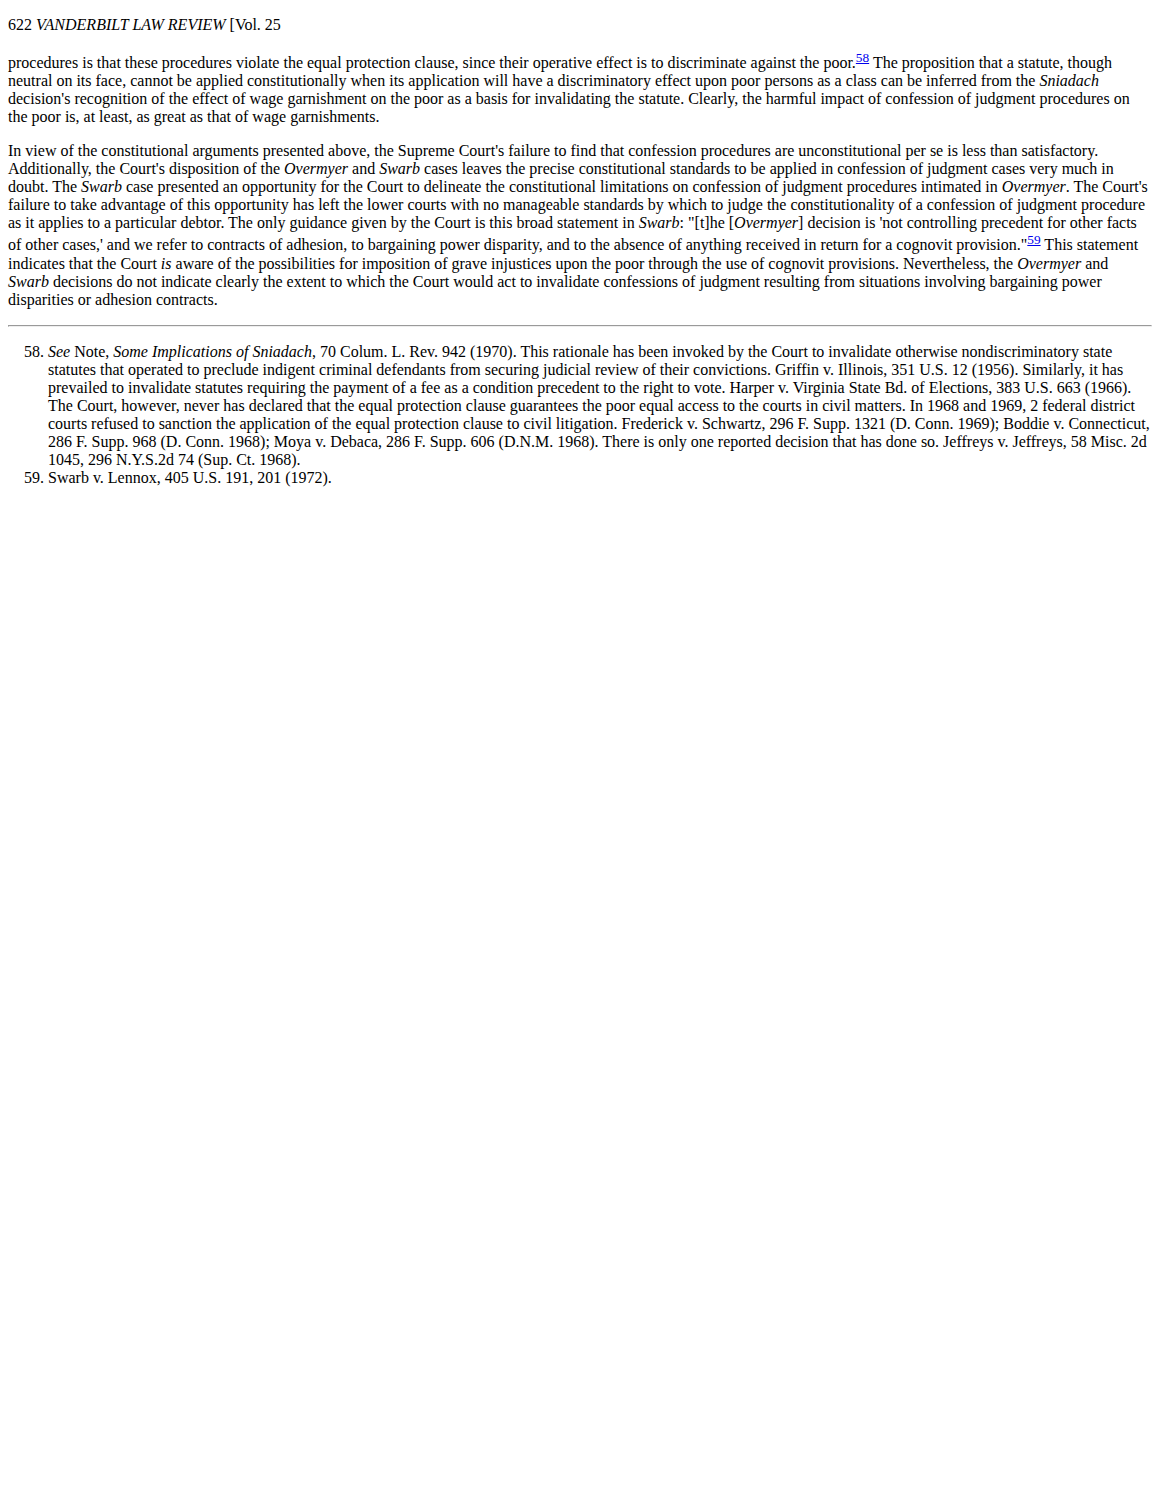622 VANDERBILT LAW REVIEW [Vol. 25
procedures is that these procedures violate the equal protection clause, since their operative effect is to discriminate against the poor.58 The proposition that a statute, though neutral on its face, cannot be applied constitutionally when its application will have a discriminatory effect upon poor persons as a class can be inferred from the Sniadach decision's recognition of the effect of wage garnishment on the poor as a basis for invalidating the statute. Clearly, the harmful impact of confession of judgment procedures on the poor is, at least, as great as that of wage garnishments.
In view of the constitutional arguments presented above, the Supreme Court's failure to find that confession procedures are unconstitutional per se is less than satisfactory. Additionally, the Court's disposition of the Overmyer and Swarb cases leaves the precise constitutional standards to be applied in confession of judgment cases very much in doubt. The Swarb case presented an opportunity for the Court to delineate the constitutional limitations on confession of judgment procedures intimated in Overmyer. The Court's failure to take advantage of this opportunity has left the lower courts with no manageable standards by which to judge the constitutionality of a confession of judgment procedure as it applies to a particular debtor. The only guidance given by the Court is this broad statement in Swarb: "[t]he [Overmyer] decision is 'not controlling precedent for other facts of other cases,' and we refer to contracts of adhesion, to bargaining power disparity, and to the absence of anything received in return for a cognovit provision."59 This statement indicates that the Court is aware of the possibilities for imposition of grave injustices upon the poor through the use of cognovit provisions. Nevertheless, the Overmyer and Swarb decisions do not indicate clearly the extent to which the Court would act to invalidate confessions of judgment resulting from situations involving bargaining power disparities or adhesion contracts.
See Note, Some Implications of Sniadach, 70 Colum. L. Rev. 942 (1970). This rationale has been invoked by the Court to invalidate otherwise nondiscriminatory state statutes that operated to preclude indigent criminal defendants from securing judicial review of their convictions. Griffin v. Illinois, 351 U.S. 12 (1956). Similarly, it has prevailed to invalidate statutes requiring the payment of a fee as a condition precedent to the right to vote. Harper v. Virginia State Bd. of Elections, 383 U.S. 663 (1966). The Court, however, never has declared that the equal protection clause guarantees the poor equal access to the courts in civil matters. In 1968 and 1969, 2 federal district courts refused to sanction the application of the equal protection clause to civil litigation. Frederick v. Schwartz, 296 F. Supp. 1321 (D. Conn. 1969); Boddie v. Connecticut, 286 F. Supp. 968 (D. Conn. 1968); Moya v. Debaca, 286 F. Supp. 606 (D.N.M. 1968). There is only one reported decision that has done so. Jeffreys v. Jeffreys, 58 Misc. 2d 1045, 296 N.Y.S.2d 74 (Sup. Ct. 1968).
Swarb v. Lennox, 405 U.S. 191, 201 (1972).